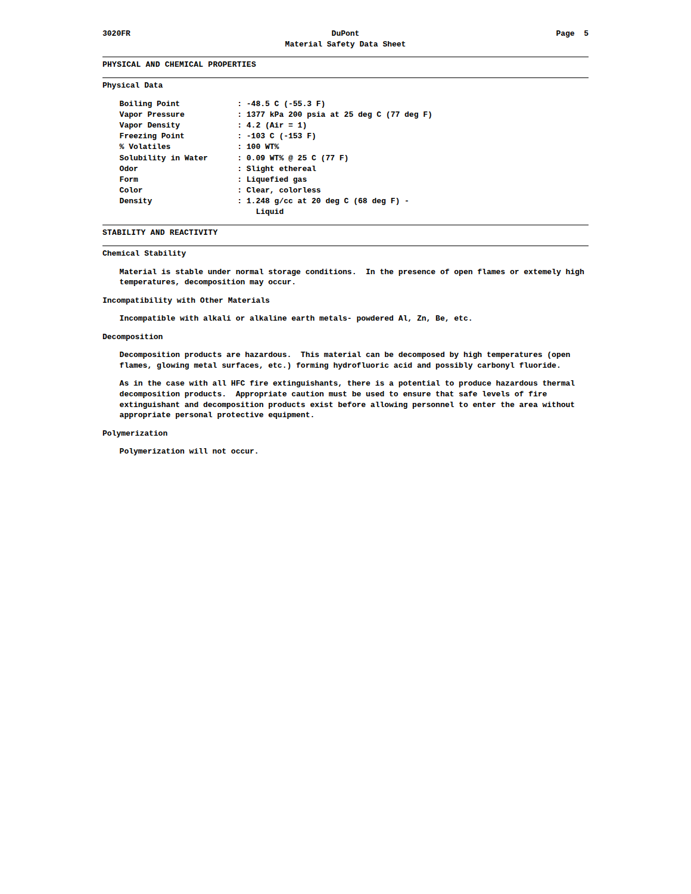3020FR
DuPont
Material Safety Data Sheet
Page 5
PHYSICAL AND CHEMICAL PROPERTIES
Physical Data
| Boiling Point | : | -48.5 C (-55.3 F) |
| Vapor Pressure | : | 1377 kPa 200 psia at 25 deg C (77 deg F) |
| Vapor Density | : | 4.2 (Air = 1) |
| Freezing Point | : | -103 C (-153 F) |
| % Volatiles | : | 100 WT% |
| Solubility in Water | : | 0.09 WT% @ 25 C (77 F) |
| Odor | : | Slight ethereal |
| Form | : | Liquefied gas |
| Color | : | Clear, colorless |
| Density | : | 1.248 g/cc at 20 deg C (68 deg F) - Liquid |
STABILITY AND REACTIVITY
Chemical Stability
Material is stable under normal storage conditions. In the presence of open flames or extemely high temperatures, decomposition may occur.
Incompatibility with Other Materials
Incompatible with alkali or alkaline earth metals- powdered Al, Zn, Be, etc.
Decomposition
Decomposition products are hazardous. This material can be decomposed by high temperatures (open flames, glowing metal surfaces, etc.) forming hydrofluoric acid and possibly carbonyl fluoride.
As in the case with all HFC fire extinguishants, there is a potential to produce hazardous thermal decomposition products. Appropriate caution must be used to ensure that safe levels of fire extinguishant and decomposition products exist before allowing personnel to enter the area without appropriate personal protective equipment.
Polymerization
Polymerization will not occur.